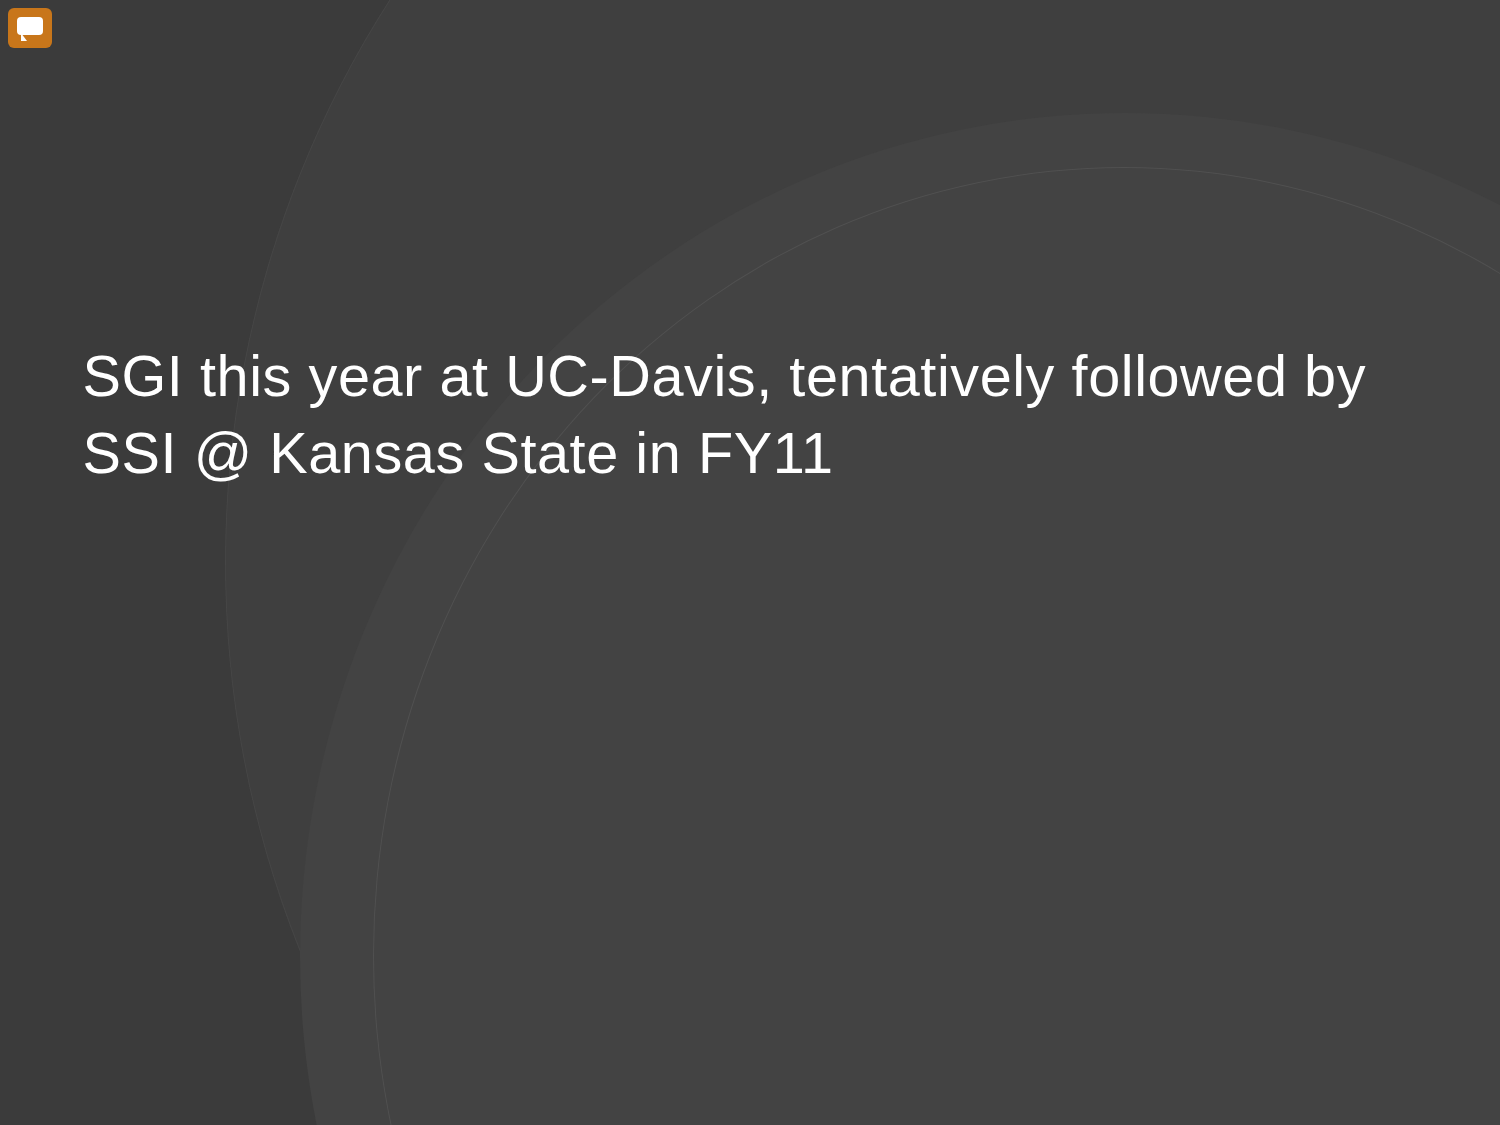SGI this year at UC-Davis, tentatively followed by SSI @ Kansas State in FY11